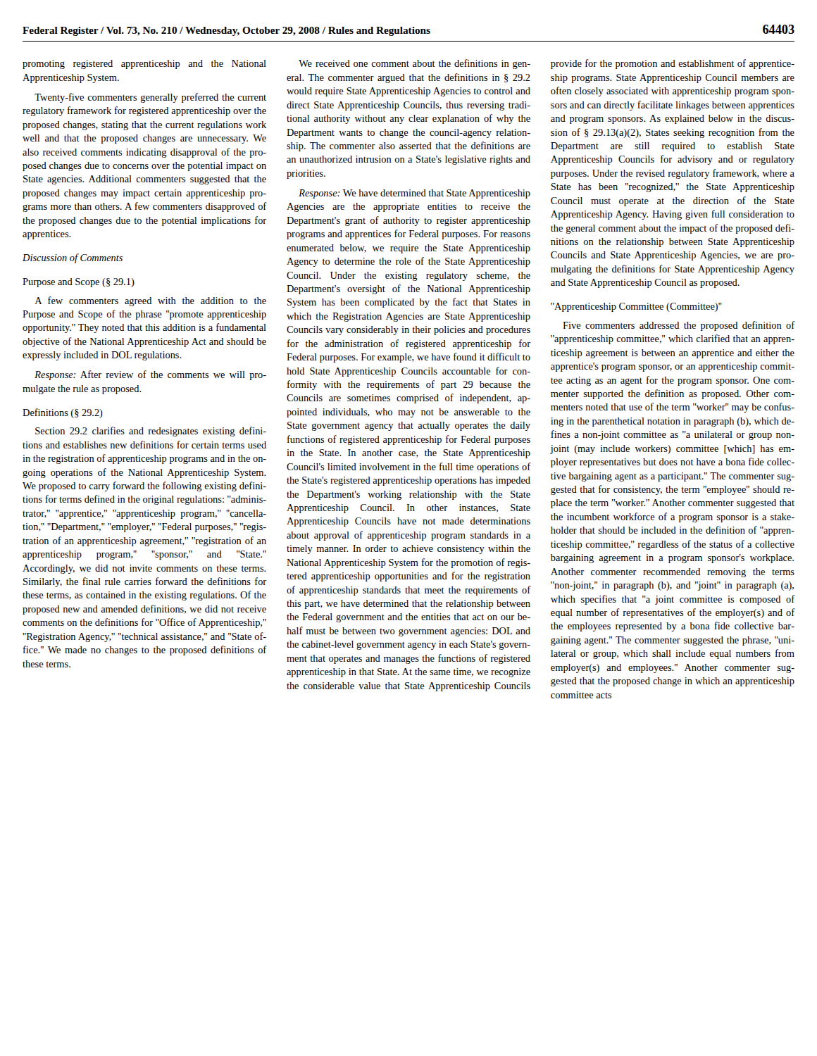Federal Register / Vol. 73, No. 210 / Wednesday, October 29, 2008 / Rules and Regulations 64403
promoting registered apprenticeship and the National Apprenticeship System.
Twenty-five commenters generally preferred the current regulatory framework for registered apprenticeship over the proposed changes, stating that the current regulations work well and that the proposed changes are unnecessary. We also received comments indicating disapproval of the proposed changes due to concerns over the potential impact on State agencies. Additional commenters suggested that the proposed changes may impact certain apprenticeship programs more than others. A few commenters disapproved of the proposed changes due to the potential implications for apprentices.
Discussion of Comments
Purpose and Scope (§ 29.1)
A few commenters agreed with the addition to the Purpose and Scope of the phrase ''promote apprenticeship opportunity.'' They noted that this addition is a fundamental objective of the National Apprenticeship Act and should be expressly included in DOL regulations.
Response: After review of the comments we will promulgate the rule as proposed.
Definitions (§ 29.2)
Section 29.2 clarifies and redesignates existing definitions and establishes new definitions for certain terms used in the registration of apprenticeship programs and in the ongoing operations of the National Apprenticeship System. We proposed to carry forward the following existing definitions for terms defined in the original regulations: ''administrator,'' ''apprentice,'' ''apprenticeship program,'' ''cancellation,'' ''Department,'' ''employer,'' ''Federal purposes,'' ''registration of an apprenticeship agreement,'' ''registration of an apprenticeship program,'' ''sponsor,'' and ''State.'' Accordingly, we did not invite comments on these terms. Similarly, the final rule carries forward the definitions for these terms, as contained in the existing regulations. Of the proposed new and amended definitions, we did not receive comments on the definitions for ''Office of Apprenticeship,'' ''Registration Agency,'' ''technical assistance,'' and ''State office.'' We made no changes to the proposed definitions of these terms.
We received one comment about the definitions in general. The commenter argued that the definitions in § 29.2 would require State Apprenticeship Agencies to control and direct State Apprenticeship Councils, thus reversing traditional authority without any clear explanation of why the Department wants to change the council-agency relationship. The commenter also asserted that the definitions are an unauthorized intrusion on a State's legislative rights and priorities.
Response: We have determined that State Apprenticeship Agencies are the appropriate entities to receive the Department's grant of authority to register apprenticeship programs and apprentices for Federal purposes. For reasons enumerated below, we require the State Apprenticeship Agency to determine the role of the State Apprenticeship Council. Under the existing regulatory scheme, the Department's oversight of the National Apprenticeship System has been complicated by the fact that States in which the Registration Agencies are State Apprenticeship Councils vary considerably in their policies and procedures for the administration of registered apprenticeship for Federal purposes. For example, we have found it difficult to hold State Apprenticeship Councils accountable for conformity with the requirements of part 29 because the Councils are sometimes comprised of independent, appointed individuals, who may not be answerable to the State government agency that actually operates the daily functions of registered apprenticeship for Federal purposes in the State. In another case, the State Apprenticeship Council's limited involvement in the full time operations of the State's registered apprenticeship operations has impeded the Department's working relationship with the State Apprenticeship Council. In other instances, State Apprenticeship Councils have not made determinations about approval of apprenticeship program standards in a timely manner. In order to achieve consistency within the National Apprenticeship System for the promotion of registered apprenticeship opportunities and for the registration of apprenticeship standards that meet the requirements of this part, we have determined that the relationship between the Federal government and the entities that act on our behalf must be between two government agencies: DOL and the cabinet-level government agency in each State's government that operates and manages the functions of registered apprenticeship in that State. At the same time, we recognize the considerable value that State Apprenticeship Councils provide for the promotion and establishment of apprenticeship programs. State Apprenticeship Council members are often closely associated with apprenticeship program sponsors and can directly facilitate linkages between apprentices and program sponsors. As explained below in the discussion of § 29.13(a)(2), States seeking recognition from the Department are still required to establish State Apprenticeship Councils for advisory and or regulatory purposes. Under the revised regulatory framework, where a State has been ''recognized,'' the State Apprenticeship Council must operate at the direction of the State Apprenticeship Agency. Having given full consideration to the general comment about the impact of the proposed definitions on the relationship between State Apprenticeship Councils and State Apprenticeship Agencies, we are promulgating the definitions for State Apprenticeship Agency and State Apprenticeship Council as proposed.
''Apprenticeship Committee (Committee)''
Five commenters addressed the proposed definition of ''apprenticeship committee,'' which clarified that an apprenticeship agreement is between an apprentice and either the apprentice's program sponsor, or an apprenticeship committee acting as an agent for the program sponsor. One commenter supported the definition as proposed. Other commenters noted that use of the term ''worker'' may be confusing in the parenthetical notation in paragraph (b), which defines a non-joint committee as ''a unilateral or group non-joint (may include workers) committee [which] has employer representatives but does not have a bona fide collective bargaining agent as a participant.'' The commenter suggested that for consistency, the term ''employee'' should replace the term ''worker.'' Another commenter suggested that the incumbent workforce of a program sponsor is a stakeholder that should be included in the definition of ''apprenticeship committee,'' regardless of the status of a collective bargaining agreement in a program sponsor's workplace. Another commenter recommended removing the terms ''non-joint,'' in paragraph (b), and ''joint'' in paragraph (a), which specifies that ''a joint committee is composed of equal number of representatives of the employer(s) and of the employees represented by a bona fide collective bargaining agent.'' The commenter suggested the phrase, ''unilateral or group, which shall include equal numbers from employer(s) and employees.'' Another commenter suggested that the proposed change in which an apprenticeship committee acts